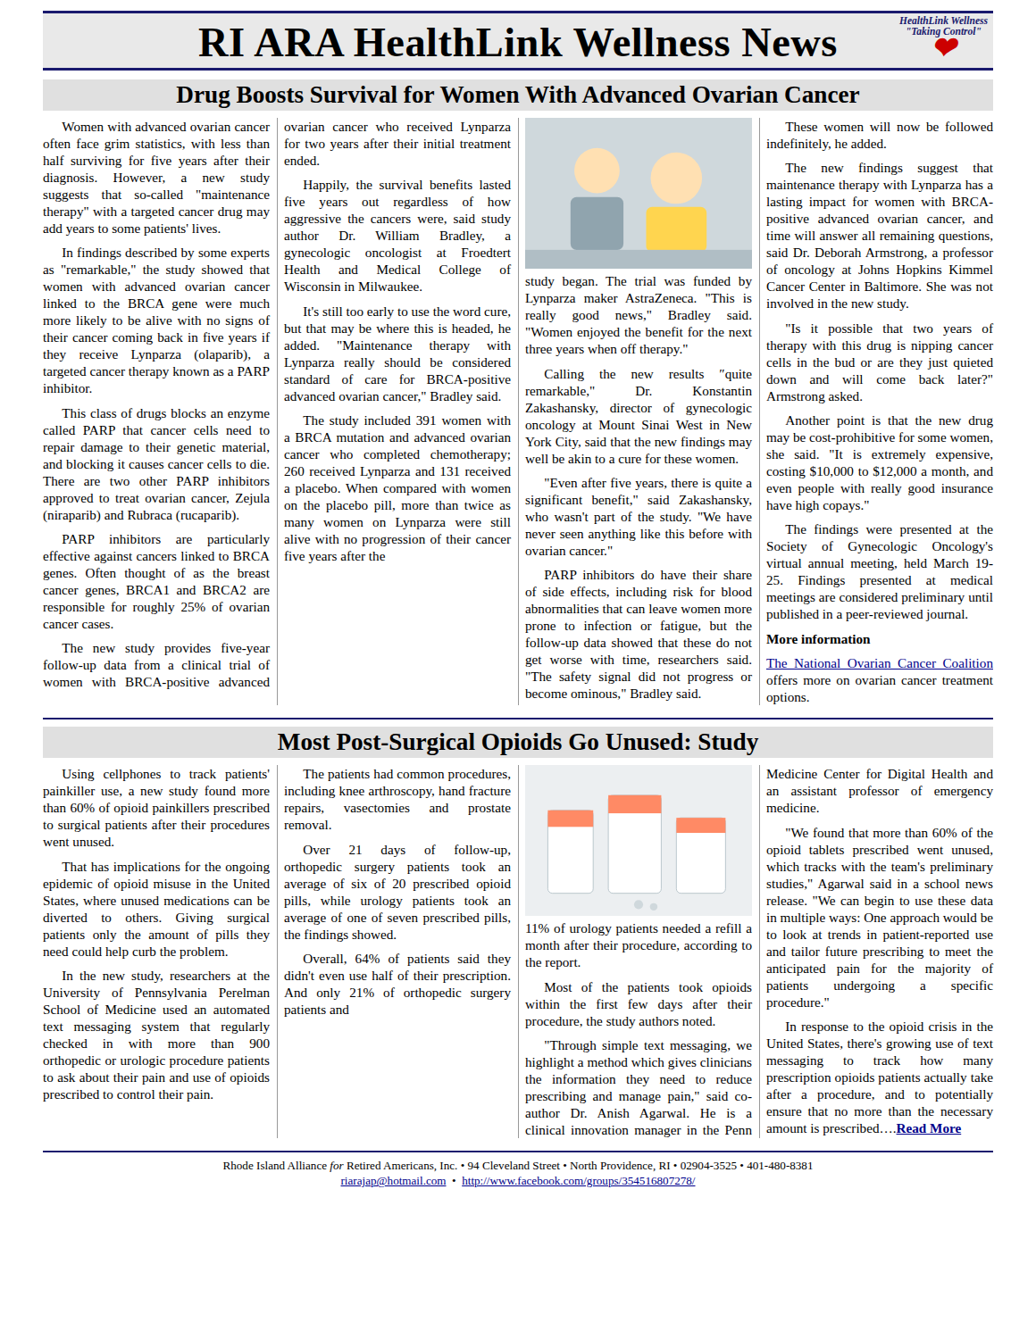HealthLink Wellness
"Taking Control" ❤
RI ARA HealthLink Wellness News
Drug Boosts Survival for Women With Advanced Ovarian Cancer
Women with advanced ovarian cancer often face grim statistics, with less than half surviving for five years after their diagnosis. However, a new study suggests that so-called "maintenance therapy" with a targeted cancer drug may add years to some patients' lives.
In findings described by some experts as "remarkable," the study showed that women with advanced ovarian cancer linked to the BRCA gene were much more likely to be alive with no signs of their cancer coming back in five years if they receive Lynparza (olaparib), a targeted cancer therapy known as a PARP inhibitor.
This class of drugs blocks an enzyme called PARP that cancer cells need to repair damage to their genetic material, and blocking it causes cancer cells to die. There are two other PARP inhibitors approved to treat ovarian cancer, Zejula (niraparib) and Rubraca (rucaparib).
PARP inhibitors are particularly effective against cancers linked to BRCA genes. Often thought of as the breast cancer genes, BRCA1 and BRCA2 are responsible for roughly 25% of ovarian cancer cases.
The new study provides five-year follow-up data from a clinical trial of women with BRCA-positive advanced ovarian cancer who received Lynparza for two years after their initial treatment ended.
Happily, the survival benefits lasted five years out regardless of how aggressive the cancers were, said study author Dr. William Bradley, a gynecologic oncologist at Froedtert Health and Medical College of Wisconsin in Milwaukee.
It's still too early to use the word cure, but that may be where this is headed, he added. "Maintenance therapy with Lynparza really should be considered standard of care for BRCA-positive advanced ovarian cancer," Bradley said.
The study included 391 women with a BRCA mutation and advanced ovarian cancer who completed chemotherapy; 260 received Lynparza and 131 received a placebo. When compared with women on the placebo pill, more than twice as many women on Lynparza were still alive with no progression of their cancer five years after the
study began. The trial was funded by Lynparza maker AstraZeneca. "This is really good news," Bradley said. "Women enjoyed the benefit for the next three years when off therapy."
Calling the new results ″quite remarkable," Dr. Konstantin Zakashansky, director of gynecologic oncology at Mount Sinai West in New York City, said that the new findings may well be akin to a cure for these women.
"Even after five years, there is quite a significant benefit," said Zakashansky, who wasn't part of the study. "We have never seen anything like this before with ovarian cancer."
PARP inhibitors do have their share of side effects, including risk for blood abnormalities that can leave women more prone to infection or fatigue, but the follow-up data showed that these do not get worse with time, researchers said. "The safety signal did not progress or become ominous," Bradley said.
These women will now be followed indefinitely, he added.
The new findings suggest that maintenance therapy with Lynparza has a lasting impact for women with BRCA-positive advanced ovarian cancer, and time will answer all remaining questions, said Dr. Deborah Armstrong, a professor of oncology at Johns Hopkins Kimmel Cancer Center in Baltimore. She was not involved in the new study.
"Is it possible that two years of therapy with this drug is nipping cancer cells in the bud or are they just quieted down and will come back later?" Armstrong asked.
Another point is that the new drug may be cost-prohibitive for some women, she said. "It is extremely expensive, costing $10,000 to $12,000 a month, and even people with really good insurance have high copays."
The findings were presented at the Society of Gynecologic Oncology's virtual annual meeting, held March 19-25. Findings presented at medical meetings are considered preliminary until published in a peer-reviewed journal.
More information
The National Ovarian Cancer Coalition offers more on ovarian cancer treatment options.
Most Post-Surgical Opioids Go Unused: Study
Using cellphones to track patients' painkiller use, a new study found more than 60% of opioid painkillers prescribed to surgical patients after their procedures went unused.
That has implications for the ongoing epidemic of opioid misuse in the United States, where unused medications can be diverted to others. Giving surgical patients only the amount of pills they need could help curb the problem.
In the new study, researchers at the University of Pennsylvania Perelman School of Medicine used an automated text messaging system that regularly checked in with more than 900 orthopedic or urologic procedure patients to ask about their pain and use of opioids prescribed to control their pain.
The patients had common procedures, including knee arthroscopy, hand fracture repairs, vasectomies and prostate removal.
Over 21 days of follow-up, orthopedic surgery patients took an average of six of 20 prescribed opioid pills, while urology patients took an average of one of seven prescribed pills, the findings showed.
Overall, 64% of patients said they didn't even use half of their prescription. And only 21% of orthopedic surgery patients and
11% of urology patients needed a refill a month after their procedure, according to the report.
Most of the patients took opioids within the first few days after their procedure, the study authors noted.
"Through simple text messaging, we highlight a method which gives clinicians the information they need to reduce prescribing and manage pain," said co-author Dr. Anish Agarwal. He is a clinical innovation manager in the Penn Medicine Center for Digital Health and an assistant professor of emergency medicine.
"We found that more than 60% of the opioid tablets prescribed went unused, which tracks with the team's preliminary studies," Agarwal said in a school news release. "We can begin to use these data in multiple ways: One approach would be to look at trends in patient-reported use and tailor future prescribing to meet the anticipated pain for the majority of patients undergoing a specific procedure."
In response to the opioid crisis in the United States, there's growing use of text messaging to track how many prescription opioids patients actually take after a procedure, and to potentially ensure that no more than the necessary amount is prescribed….Read More
Rhode Island Alliance for Retired Americans, Inc. • 94 Cleveland Street • North Providence, RI • 02904-3525 • 401-480-8381
riarajap@hotmail.com • http://www.facebook.com/groups/354516807278/